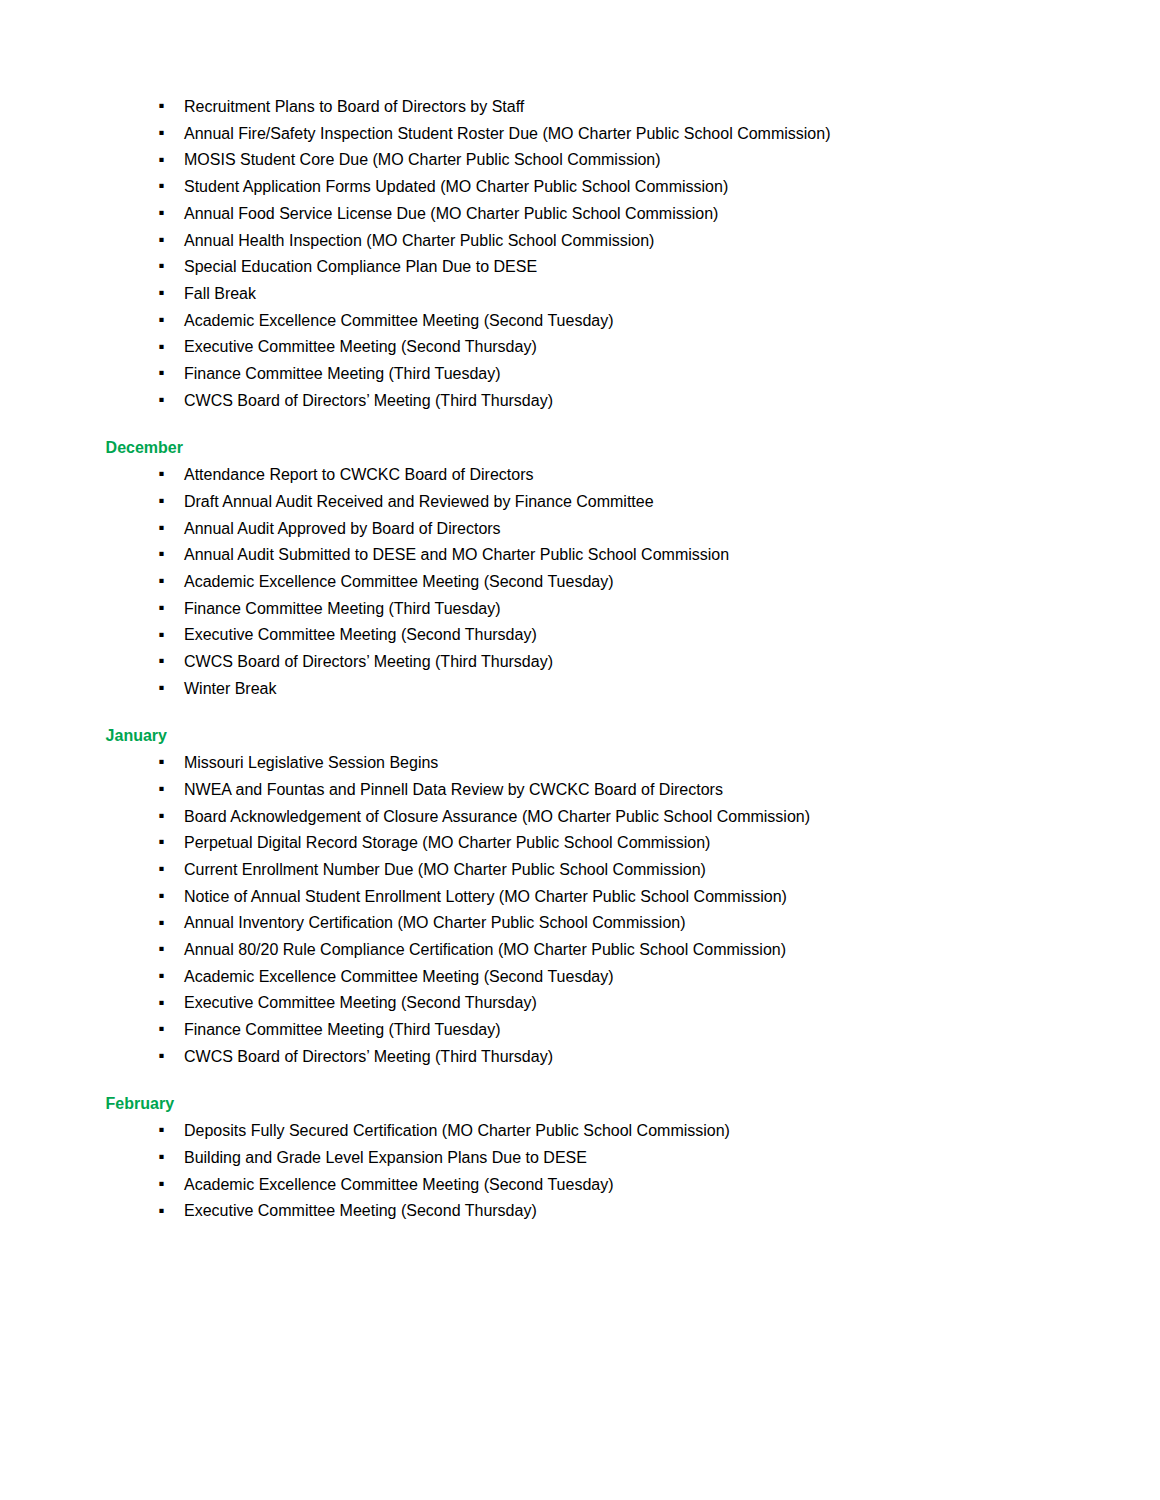Recruitment Plans to Board of Directors by Staff
Annual Fire/Safety Inspection Student Roster Due (MO Charter Public School Commission)
MOSIS Student Core Due (MO Charter Public School Commission)
Student Application Forms Updated (MO Charter Public School Commission)
Annual Food Service License Due (MO Charter Public School Commission)
Annual Health Inspection (MO Charter Public School Commission)
Special Education Compliance Plan Due to DESE
Fall Break
Academic Excellence Committee Meeting (Second Tuesday)
Executive Committee Meeting (Second Thursday)
Finance Committee Meeting (Third Tuesday)
CWCS Board of Directors’ Meeting (Third Thursday)
December
Attendance Report to CWCKC Board of Directors
Draft Annual Audit Received and Reviewed by Finance Committee
Annual Audit Approved by Board of Directors
Annual Audit Submitted to DESE and MO Charter Public School Commission
Academic Excellence Committee Meeting (Second Tuesday)
Finance Committee Meeting (Third Tuesday)
Executive Committee Meeting (Second Thursday)
CWCS Board of Directors’ Meeting (Third Thursday)
Winter Break
January
Missouri Legislative Session Begins
NWEA and Fountas and Pinnell Data Review by CWCKC Board of Directors
Board Acknowledgement of Closure Assurance (MO Charter Public School Commission)
Perpetual Digital Record Storage (MO Charter Public School Commission)
Current Enrollment Number Due (MO Charter Public School Commission)
Notice of Annual Student Enrollment Lottery (MO Charter Public School Commission)
Annual Inventory Certification (MO Charter Public School Commission)
Annual 80/20 Rule Compliance Certification (MO Charter Public School Commission)
Academic Excellence Committee Meeting (Second Tuesday)
Executive Committee Meeting (Second Thursday)
Finance Committee Meeting (Third Tuesday)
CWCS Board of Directors’ Meeting (Third Thursday)
February
Deposits Fully Secured Certification (MO Charter Public School Commission)
Building and Grade Level Expansion Plans Due to DESE
Academic Excellence Committee Meeting (Second Tuesday)
Executive Committee Meeting (Second Thursday)